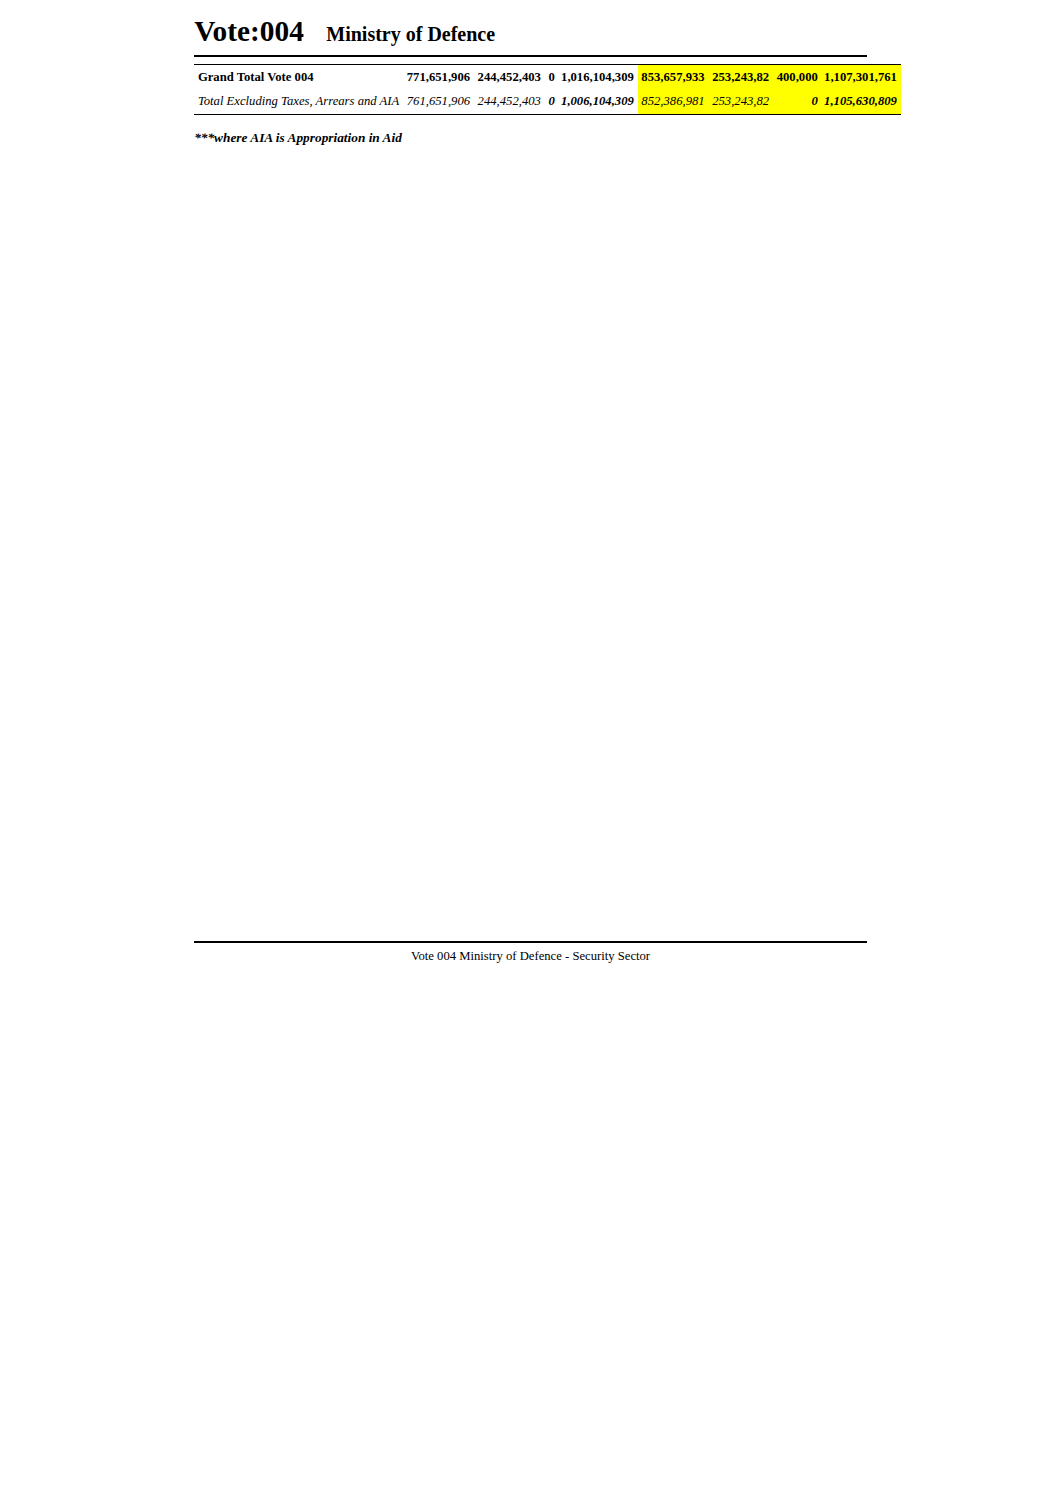Vote:004 Ministry of Defence
| Grand Total Vote 004 | 771,651,906 | 244,452,403 | 0 1,016,104,309 | 853,657,933 | 253,243,82 | 400,000 1,107,301,761 |
| Total Excluding Taxes, Arrears and AIA | 761,651,906 | 244,452,403 | 0 1,006,104,309 | 852,386,981 | 253,243,82 | 0 1,105,630,809 |
***where AIA is Appropriation in Aid
Vote 004 Ministry of Defence - Security Sector